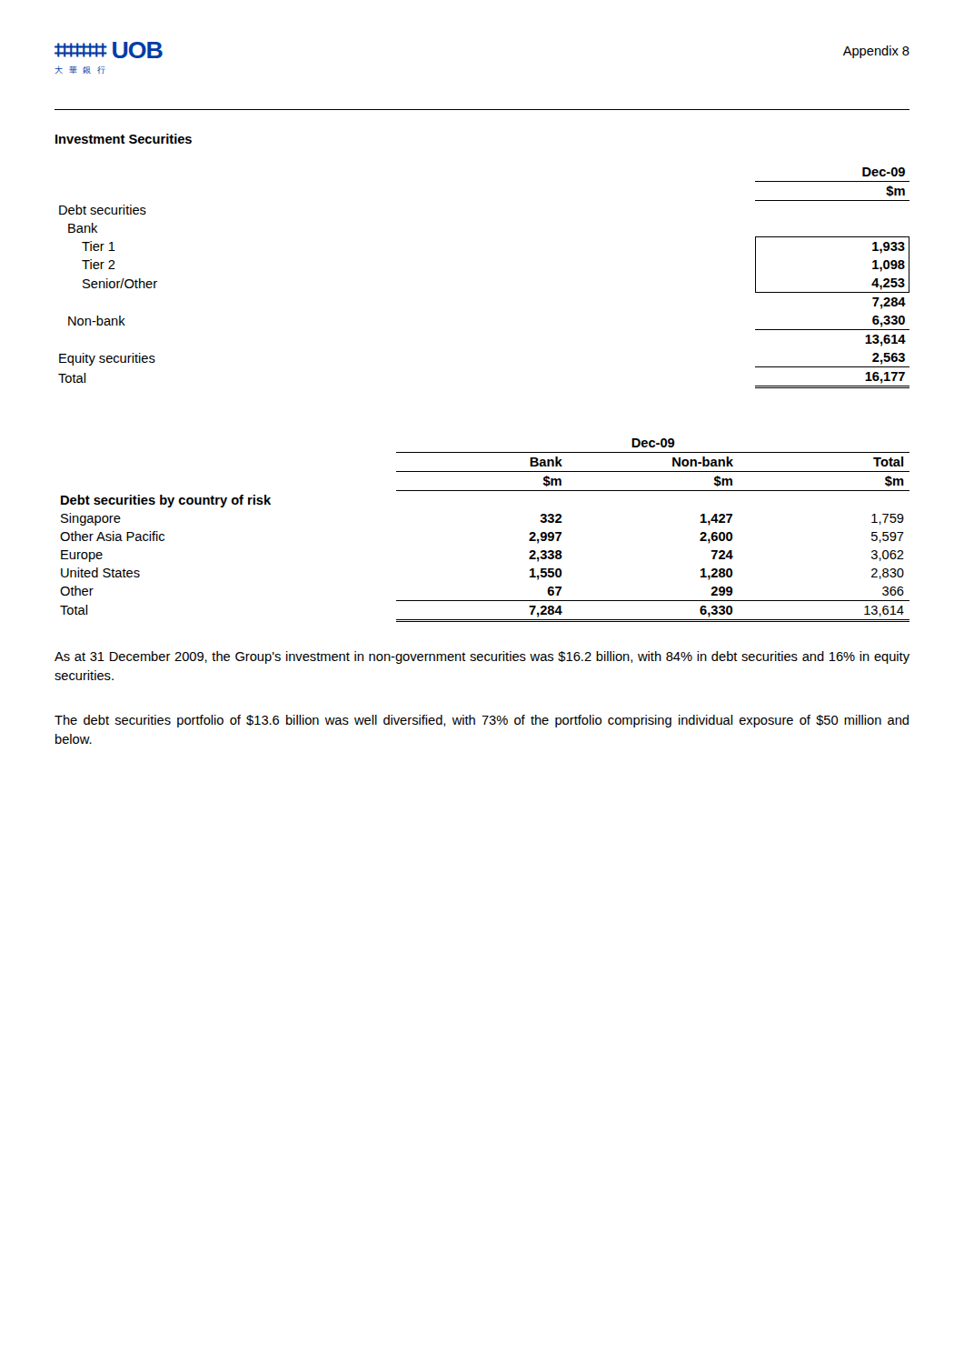⌗⌗⌗⌗ UOB
大 華 銀 行
Appendix 8
Investment Securities
| | | Dec-09 |
| | | $m |
| Debt securities | | |
| Bank | | |
| Tier 1 | | 1,933 |
| Tier 2 | | 1,098 |
| Senior/Other | | 4,253 |
| | | 7,284 |
| Non-bank | | 6,330 |
| | | 13,614 |
| Equity securities | | 2,563 |
| Total | | 16,177 |
| | Dec-09 |
| | Bank | Non-bank | Total |
| | $m | $m | $m |
| Debt securities by country of risk | | | |
| Singapore | 332 | 1,427 | 1,759 |
| Other Asia Pacific | 2,997 | 2,600 | 5,597 |
| Europe | 2,338 | 724 | 3,062 |
| United States | 1,550 | 1,280 | 2,830 |
| Other | 67 | 299 | 366 |
| Total | 7,284 | 6,330 | 13,614 |
As at 31 December 2009, the Group's investment in non-government securities was $16.2 billion, with 84% in debt securities and 16% in equity securities.
The debt securities portfolio of $13.6 billion was well diversified, with 73% of the portfolio comprising individual exposure of $50 million and below.